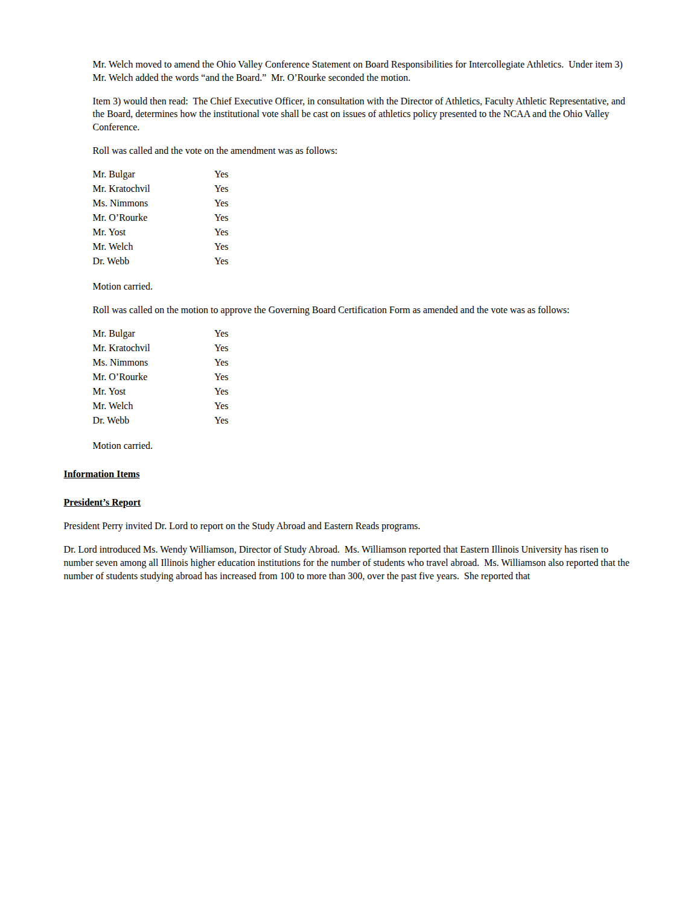Mr. Welch moved to amend the Ohio Valley Conference Statement on Board Responsibilities for Intercollegiate Athletics. Under item 3) Mr. Welch added the words “and the Board.” Mr. O’Rourke seconded the motion.
Item 3) would then read: The Chief Executive Officer, in consultation with the Director of Athletics, Faculty Athletic Representative, and the Board, determines how the institutional vote shall be cast on issues of athletics policy presented to the NCAA and the Ohio Valley Conference.
Roll was called and the vote on the amendment was as follows:
| Mr. Bulgar | Yes |
| Mr. Kratochvil | Yes |
| Ms. Nimmons | Yes |
| Mr. O’Rourke | Yes |
| Mr. Yost | Yes |
| Mr. Welch | Yes |
| Dr. Webb | Yes |
Motion carried.
Roll was called on the motion to approve the Governing Board Certification Form as amended and the vote was as follows:
| Mr. Bulgar | Yes |
| Mr. Kratochvil | Yes |
| Ms. Nimmons | Yes |
| Mr. O’Rourke | Yes |
| Mr. Yost | Yes |
| Mr. Welch | Yes |
| Dr. Webb | Yes |
Motion carried.
Information Items
President’s Report
President Perry invited Dr. Lord to report on the Study Abroad and Eastern Reads programs.
Dr. Lord introduced Ms. Wendy Williamson, Director of Study Abroad. Ms. Williamson reported that Eastern Illinois University has risen to number seven among all Illinois higher education institutions for the number of students who travel abroad. Ms. Williamson also reported that the number of students studying abroad has increased from 100 to more than 300, over the past five years. She reported that